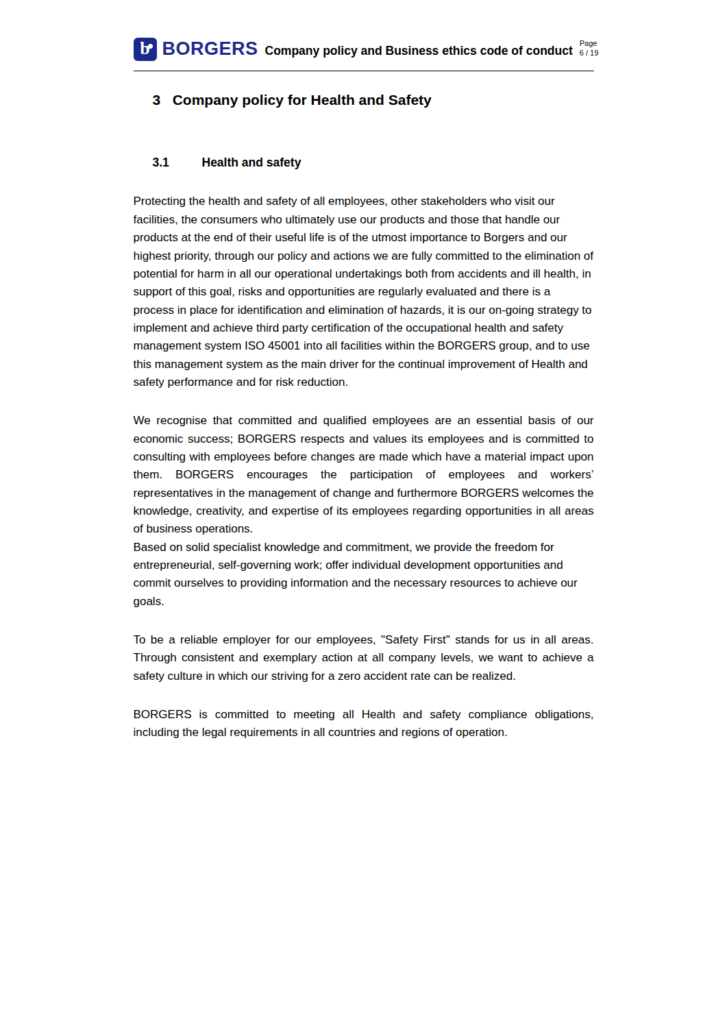BORGERS
Company policy and Business ethics code of conduct
Page
6 / 19
3 Company policy for Health and Safety
3.1 Health and safety
Protecting the health and safety of all employees, other stakeholders who visit our facilities, the consumers who ultimately use our products and those that handle our products at the end of their useful life is of the utmost importance to Borgers and our highest priority, through our policy and actions we are fully committed to the elimination of potential for harm in all our operational undertakings both from accidents and ill health, in support of this goal, risks and opportunities are regularly evaluated and there is a process in place for identification and elimination of hazards, it is our on-going strategy to implement and achieve third party certification of the occupational health and safety management system ISO 45001 into all facilities within the BORGERS group, and to use this management system as the main driver for the continual improvement of Health and safety performance and for risk reduction.
We recognise that committed and qualified employees are an essential basis of our economic success; BORGERS respects and values its employees and is committed to consulting with employees before changes are made which have a material impact upon them. BORGERS encourages the participation of employees and workers’ representatives in the management of change and furthermore BORGERS welcomes the knowledge, creativity, and expertise of its employees regarding opportunities in all areas of business operations.
Based on solid specialist knowledge and commitment, we provide the freedom for entrepreneurial, self-governing work; offer individual development opportunities and commit ourselves to providing information and the necessary resources to achieve our goals.
To be a reliable employer for our employees, "Safety First" stands for us in all areas. Through consistent and exemplary action at all company levels, we want to achieve a safety culture in which our striving for a zero accident rate can be realized.
BORGERS is committed to meeting all Health and safety compliance obligations, including the legal requirements in all countries and regions of operation.